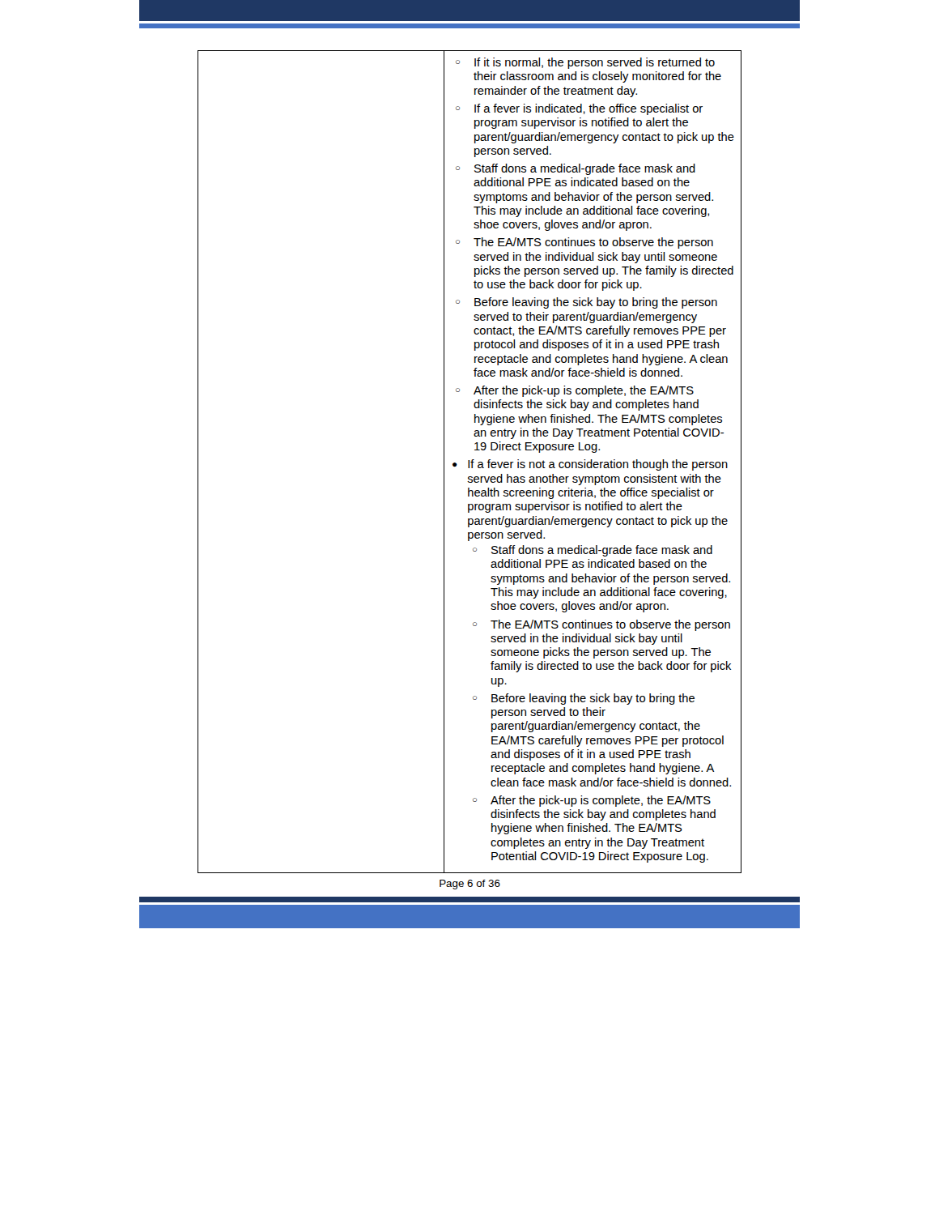| | If it is normal, the person served is returned to their classroom and is closely monitored for the remainder of the treatment day. If a fever is indicated, the office specialist or program supervisor is notified to alert the parent/guardian/emergency contact to pick up the person served. Staff dons a medical-grade face mask and additional PPE as indicated based on the symptoms and behavior of the person served. This may include an additional face covering, shoe covers, gloves and/or apron. The EA/MTS continues to observe the person served in the individual sick bay until someone picks the person served up. The family is directed to use the back door for pick up. Before leaving the sick bay to bring the person served to their parent/guardian/emergency contact, the EA/MTS carefully removes PPE per protocol and disposes of it in a used PPE trash receptacle and completes hand hygiene. A clean face mask and/or face-shield is donned. After the pick-up is complete, the EA/MTS disinfects the sick bay and completes hand hygiene when finished. The EA/MTS completes an entry in the Day Treatment Potential COVID-19 Direct Exposure Log. If a fever is not a consideration though the person served has another symptom consistent with the health screening criteria, the office specialist or program supervisor is notified to alert the parent/guardian/emergency contact to pick up the person served. Staff dons a medical-grade face mask and additional PPE as indicated based on the symptoms and behavior of the person served. This may include an additional face covering, shoe covers, gloves and/or apron. The EA/MTS continues to observe the person served in the individual sick bay until someone picks the person served up. The family is directed to use the back door for pick up. Before leaving the sick bay to bring the person served to their parent/guardian/emergency contact, the EA/MTS carefully removes PPE per protocol and disposes of it in a used PPE trash receptacle and completes hand hygiene. A clean face mask and/or face-shield is donned. After the pick-up is complete, the EA/MTS disinfects the sick bay and completes hand hygiene when finished. The EA/MTS completes an entry in the Day Treatment Potential COVID-19 Direct Exposure Log. |
Page 6 of 36